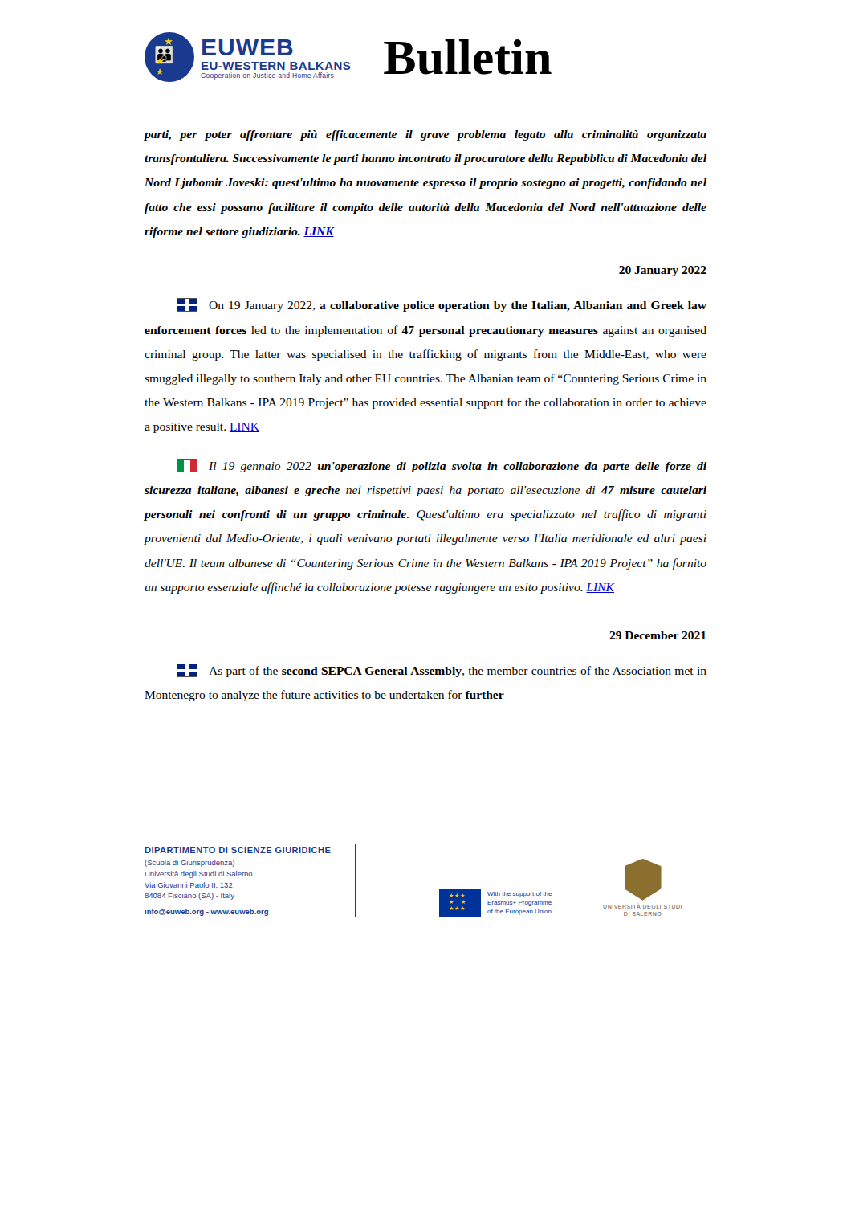👪
EUWEB
EU-WESTERN BALKANS
Cooperation on Justice and Home Affairs
Bulletin
parti, per poter affrontare più efficacemente il grave problema legato alla criminalità organizzata transfrontaliera. Successivamente le parti hanno incontrato il procuratore della Repubblica di Macedonia del Nord Ljubomir Joveski: quest'ultimo ha nuovamente espresso il proprio sostegno ai progetti, confidando nel fatto che essi possano facilitare il compito delle autorità della Macedonia del Nord nell'attuazione delle riforme nel settore giudiziario. LINK
20 January 2022
On 19 January 2022, a collaborative police operation by the Italian, Albanian and Greek law enforcement forces led to the implementation of 47 personal precautionary measures against an organised criminal group. The latter was specialised in the trafficking of migrants from the Middle-East, who were smuggled illegally to southern Italy and other EU countries. The Albanian team of “Countering Serious Crime in the Western Balkans - IPA 2019 Project” has provided essential support for the collaboration in order to achieve a positive result. LINK
Il 19 gennaio 2022 un'operazione di polizia svolta in collaborazione da parte delle forze di sicurezza italiane, albanesi e greche nei rispettivi paesi ha portato all'esecuzione di 47 misure cautelari personali nei confronti di un gruppo criminale. Quest'ultimo era specializzato nel traffico di migranti provenienti dal Medio-Oriente, i quali venivano portati illegalmente verso l'Italia meridionale ed altri paesi dell'UE. Il team albanese di “Countering Serious Crime in the Western Balkans - IPA 2019 Project” ha fornito un supporto essenziale affinché la collaborazione potesse raggiungere un esito positivo. LINK
29 December 2021
As part of the second SEPCA General Assembly, the member countries of the Association met in Montenegro to analyze the future activities to be undertaken for further
DIPARTIMENTO DI SCIENZE GIURIDICHE
(Scuola di Giurisprudenza)
Università degli Studi di Salerno
Via Giovanni Paolo II, 132
84084 Fisciano (SA) - Italy
info@euweb.org - www.euweb.org
With the support of the
Erasmus+ Programme
of the European Union
UNIVERSITÀ DEGLI STUDI
DI SALERNO